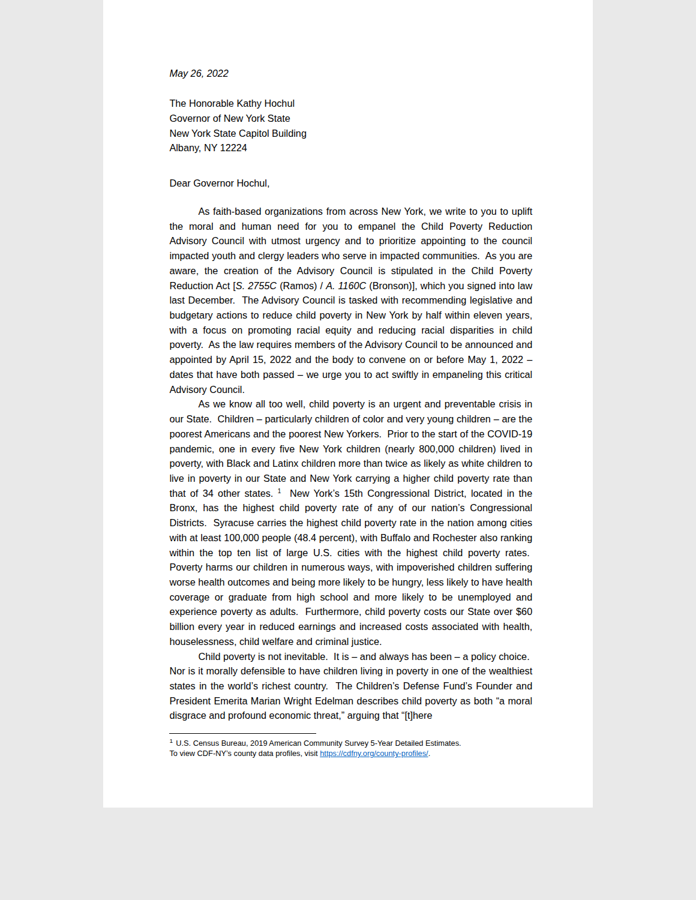May 26, 2022
The Honorable Kathy Hochul
Governor of New York State
New York State Capitol Building
Albany, NY 12224
Dear Governor Hochul,
As faith-based organizations from across New York, we write to you to uplift the moral and human need for you to empanel the Child Poverty Reduction Advisory Council with utmost urgency and to prioritize appointing to the council impacted youth and clergy leaders who serve in impacted communities. As you are aware, the creation of the Advisory Council is stipulated in the Child Poverty Reduction Act [S. 2755C (Ramos) / A. 1160C (Bronson)], which you signed into law last December. The Advisory Council is tasked with recommending legislative and budgetary actions to reduce child poverty in New York by half within eleven years, with a focus on promoting racial equity and reducing racial disparities in child poverty. As the law requires members of the Advisory Council to be announced and appointed by April 15, 2022 and the body to convene on or before May 1, 2022 – dates that have both passed – we urge you to act swiftly in empaneling this critical Advisory Council.
As we know all too well, child poverty is an urgent and preventable crisis in our State. Children – particularly children of color and very young children – are the poorest Americans and the poorest New Yorkers. Prior to the start of the COVID-19 pandemic, one in every five New York children (nearly 800,000 children) lived in poverty, with Black and Latinx children more than twice as likely as white children to live in poverty in our State and New York carrying a higher child poverty rate than that of 34 other states. 1 New York’s 15th Congressional District, located in the Bronx, has the highest child poverty rate of any of our nation’s Congressional Districts. Syracuse carries the highest child poverty rate in the nation among cities with at least 100,000 people (48.4 percent), with Buffalo and Rochester also ranking within the top ten list of large U.S. cities with the highest child poverty rates. Poverty harms our children in numerous ways, with impoverished children suffering worse health outcomes and being more likely to be hungry, less likely to have health coverage or graduate from high school and more likely to be unemployed and experience poverty as adults. Furthermore, child poverty costs our State over $60 billion every year in reduced earnings and increased costs associated with health, houselessness, child welfare and criminal justice.
Child poverty is not inevitable. It is – and always has been – a policy choice. Nor is it morally defensible to have children living in poverty in one of the wealthiest states in the world’s richest country. The Children’s Defense Fund’s Founder and President Emerita Marian Wright Edelman describes child poverty as both “a moral disgrace and profound economic threat,” arguing that “[t]here
1 U.S. Census Bureau, 2019 American Community Survey 5-Year Detailed Estimates.
To view CDF-NY’s county data profiles, visit https://cdfny.org/county-profiles/.